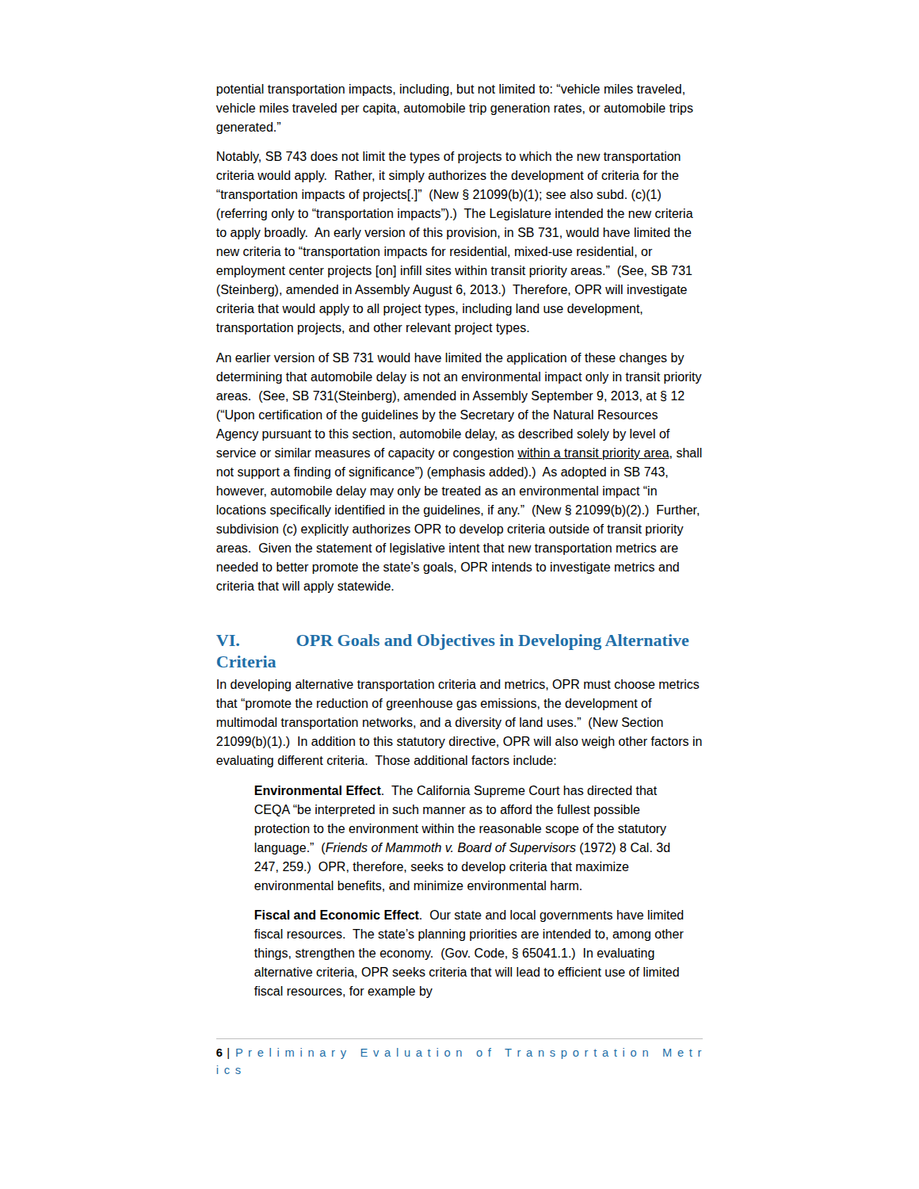potential transportation impacts, including, but not limited to: “vehicle miles traveled, vehicle miles traveled per capita, automobile trip generation rates, or automobile trips generated.”
Notably, SB 743 does not limit the types of projects to which the new transportation criteria would apply. Rather, it simply authorizes the development of criteria for the “transportation impacts of projects[.]” (New § 21099(b)(1); see also subd. (c)(1) (referring only to “transportation impacts”).) The Legislature intended the new criteria to apply broadly. An early version of this provision, in SB 731, would have limited the new criteria to “transportation impacts for residential, mixed-use residential, or employment center projects [on] infill sites within transit priority areas.” (See, SB 731 (Steinberg), amended in Assembly August 6, 2013.) Therefore, OPR will investigate criteria that would apply to all project types, including land use development, transportation projects, and other relevant project types.
An earlier version of SB 731 would have limited the application of these changes by determining that automobile delay is not an environmental impact only in transit priority areas. (See, SB 731(Steinberg), amended in Assembly September 9, 2013, at § 12 (“Upon certification of the guidelines by the Secretary of the Natural Resources Agency pursuant to this section, automobile delay, as described solely by level of service or similar measures of capacity or congestion within a transit priority area, shall not support a finding of significance”) (emphasis added).) As adopted in SB 743, however, automobile delay may only be treated as an environmental impact “in locations specifically identified in the guidelines, if any.” (New § 21099(b)(2).) Further, subdivision (c) explicitly authorizes OPR to develop criteria outside of transit priority areas. Given the statement of legislative intent that new transportation metrics are needed to better promote the state’s goals, OPR intends to investigate metrics and criteria that will apply statewide.
VI. OPR Goals and Objectives in Developing Alternative Criteria
In developing alternative transportation criteria and metrics, OPR must choose metrics that “promote the reduction of greenhouse gas emissions, the development of multimodal transportation networks, and a diversity of land uses.” (New Section 21099(b)(1).) In addition to this statutory directive, OPR will also weigh other factors in evaluating different criteria. Those additional factors include:
Environmental Effect. The California Supreme Court has directed that CEQA “be interpreted in such manner as to afford the fullest possible protection to the environment within the reasonable scope of the statutory language.” (Friends of Mammoth v. Board of Supervisors (1972) 8 Cal. 3d 247, 259.) OPR, therefore, seeks to develop criteria that maximize environmental benefits, and minimize environmental harm.
Fiscal and Economic Effect. Our state and local governments have limited fiscal resources. The state’s planning priorities are intended to, among other things, strengthen the economy. (Gov. Code, § 65041.1.) In evaluating alternative criteria, OPR seeks criteria that will lead to efficient use of limited fiscal resources, for example by
6 | P r e l i m i n a r y E v a l u a t i o n o f T r a n s p o r t a t i o n M e t r i c s